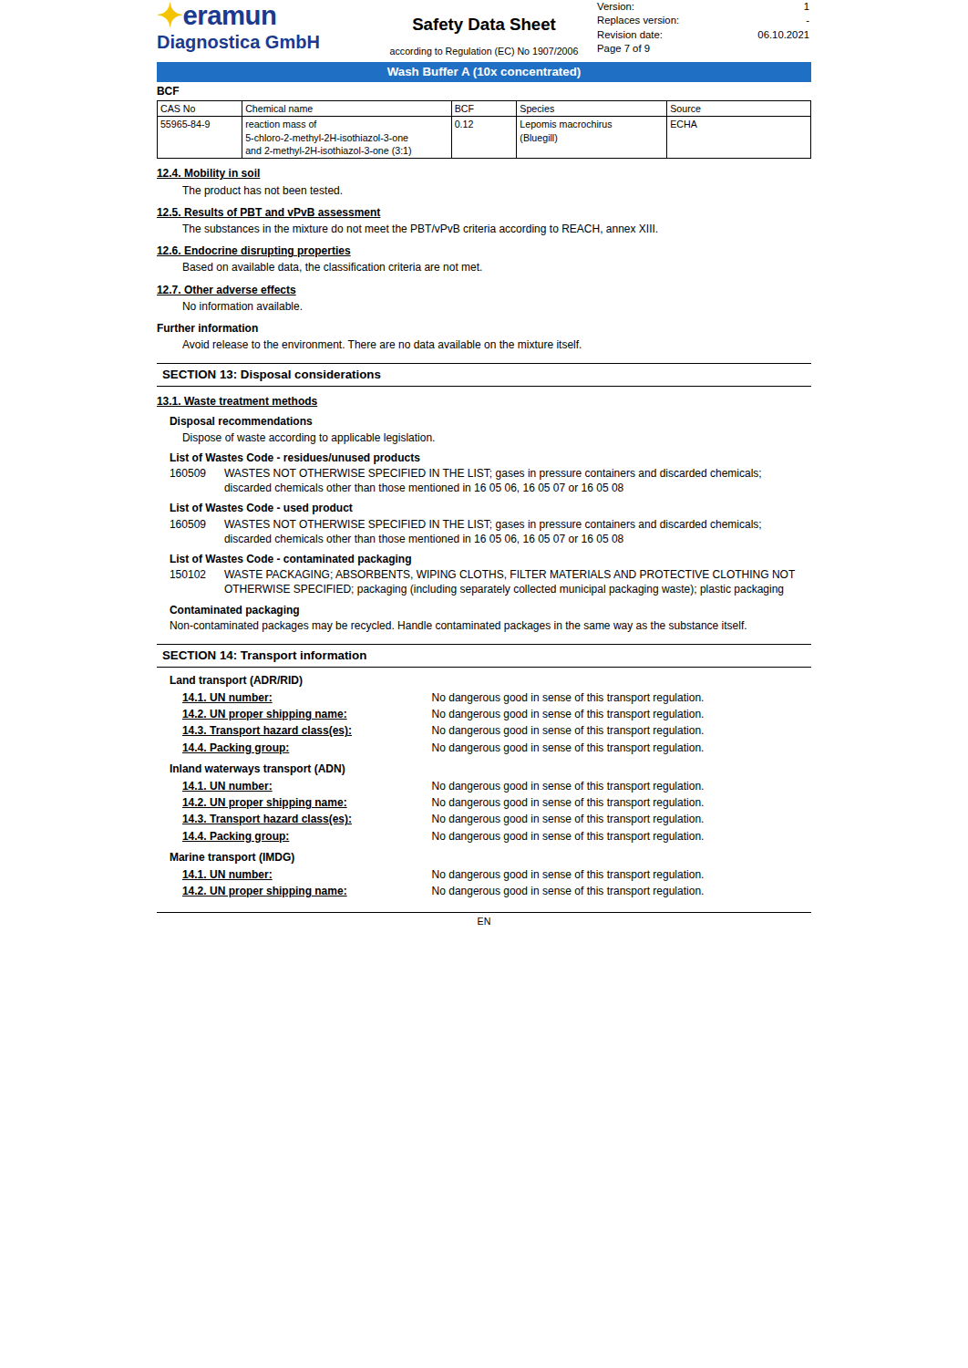✦eramun
Diagnostica GmbH
Safety Data Sheet
according to Regulation (EC) No 1907/2006
| Version: | 1 |
| Replaces version: | - |
| Revision date: | 06.10.2021 |
| Page 7 of 9 | |
Wash Buffer A (10x concentrated)
BCF
| CAS No | Chemical name | BCF | Species | Source |
| --- | --- | --- | --- | --- |
| 55965-84-9 | reaction mass of 5-chloro-2-methyl-2H-isothiazol-3-one and 2-methyl-2H-isothiazol-3-one (3:1) | 0.12 | Lepomis macrochirus (Bluegill) | ECHA |
12.4. Mobility in soil
The product has not been tested.
12.5. Results of PBT and vPvB assessment
The substances in the mixture do not meet the PBT/vPvB criteria according to REACH, annex XIII.
12.6. Endocrine disrupting properties
Based on available data, the classification criteria are not met.
12.7. Other adverse effects
No information available.
Further information
Avoid release to the environment. There are no data available on the mixture itself.
SECTION 13: Disposal considerations
13.1. Waste treatment methods
Disposal recommendations
Dispose of waste according to applicable legislation.
List of Wastes Code - residues/unused products
160509
WASTES NOT OTHERWISE SPECIFIED IN THE LIST; gases in pressure containers and discarded chemicals; discarded chemicals other than those mentioned in 16 05 06, 16 05 07 or 16 05 08
List of Wastes Code - used product
160509
WASTES NOT OTHERWISE SPECIFIED IN THE LIST; gases in pressure containers and discarded chemicals; discarded chemicals other than those mentioned in 16 05 06, 16 05 07 or 16 05 08
List of Wastes Code - contaminated packaging
150102
WASTE PACKAGING; ABSORBENTS, WIPING CLOTHS, FILTER MATERIALS AND PROTECTIVE CLOTHING NOT OTHERWISE SPECIFIED; packaging (including separately collected municipal packaging waste); plastic packaging
Contaminated packaging
Non-contaminated packages may be recycled. Handle contaminated packages in the same way as the substance itself.
SECTION 14: Transport information
Land transport (ADR/RID)
| 14.1. UN number: | No dangerous good in sense of this transport regulation. |
| 14.2. UN proper shipping name: | No dangerous good in sense of this transport regulation. |
| 14.3. Transport hazard class(es): | No dangerous good in sense of this transport regulation. |
| 14.4. Packing group: | No dangerous good in sense of this transport regulation. |
Inland waterways transport (ADN)
| 14.1. UN number: | No dangerous good in sense of this transport regulation. |
| 14.2. UN proper shipping name: | No dangerous good in sense of this transport regulation. |
| 14.3. Transport hazard class(es): | No dangerous good in sense of this transport regulation. |
| 14.4. Packing group: | No dangerous good in sense of this transport regulation. |
Marine transport (IMDG)
| 14.1. UN number: | No dangerous good in sense of this transport regulation. |
| 14.2. UN proper shipping name: | No dangerous good in sense of this transport regulation. |
EN